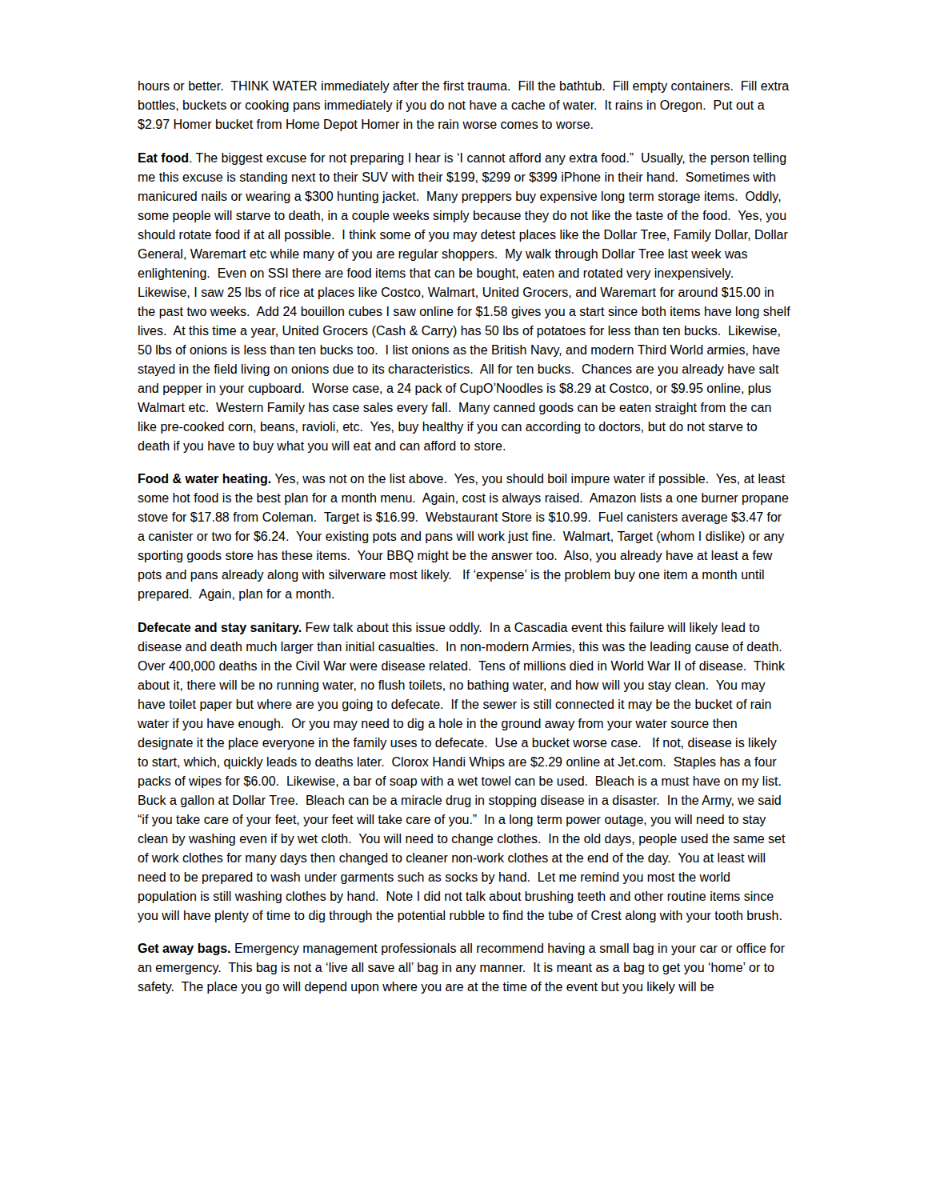hours or better. THINK WATER immediately after the first trauma. Fill the bathtub. Fill empty containers. Fill extra bottles, buckets or cooking pans immediately if you do not have a cache of water. It rains in Oregon. Put out a $2.97 Homer bucket from Home Depot Homer in the rain worse comes to worse.
Eat food. The biggest excuse for not preparing I hear is ‘I cannot afford any extra food.” Usually, the person telling me this excuse is standing next to their SUV with their $199, $299 or $399 iPhone in their hand. Sometimes with manicured nails or wearing a $300 hunting jacket. Many preppers buy expensive long term storage items. Oddly, some people will starve to death, in a couple weeks simply because they do not like the taste of the food. Yes, you should rotate food if at all possible. I think some of you may detest places like the Dollar Tree, Family Dollar, Dollar General, Waremart etc while many of you are regular shoppers. My walk through Dollar Tree last week was enlightening. Even on SSI there are food items that can be bought, eaten and rotated very inexpensively. Likewise, I saw 25 lbs of rice at places like Costco, Walmart, United Grocers, and Waremart for around $15.00 in the past two weeks. Add 24 bouillon cubes I saw online for $1.58 gives you a start since both items have long shelf lives. At this time a year, United Grocers (Cash & Carry) has 50 lbs of potatoes for less than ten bucks. Likewise, 50 lbs of onions is less than ten bucks too. I list onions as the British Navy, and modern Third World armies, have stayed in the field living on onions due to its characteristics. All for ten bucks. Chances are you already have salt and pepper in your cupboard. Worse case, a 24 pack of CupO’Noodles is $8.29 at Costco, or $9.95 online, plus Walmart etc. Western Family has case sales every fall. Many canned goods can be eaten straight from the can like pre-cooked corn, beans, ravioli, etc. Yes, buy healthy if you can according to doctors, but do not starve to death if you have to buy what you will eat and can afford to store.
Food & water heating. Yes, was not on the list above. Yes, you should boil impure water if possible. Yes, at least some hot food is the best plan for a month menu. Again, cost is always raised. Amazon lists a one burner propane stove for $17.88 from Coleman. Target is $16.99. Webstaurant Store is $10.99. Fuel canisters average $3.47 for a canister or two for $6.24. Your existing pots and pans will work just fine. Walmart, Target (whom I dislike) or any sporting goods store has these items. Your BBQ might be the answer too. Also, you already have at least a few pots and pans already along with silverware most likely. If ‘expense’ is the problem buy one item a month until prepared. Again, plan for a month.
Defecate and stay sanitary. Few talk about this issue oddly. In a Cascadia event this failure will likely lead to disease and death much larger than initial casualties. In non-modern Armies, this was the leading cause of death. Over 400,000 deaths in the Civil War were disease related. Tens of millions died in World War II of disease. Think about it, there will be no running water, no flush toilets, no bathing water, and how will you stay clean. You may have toilet paper but where are you going to defecate. If the sewer is still connected it may be the bucket of rain water if you have enough. Or you may need to dig a hole in the ground away from your water source then designate it the place everyone in the family uses to defecate. Use a bucket worse case. If not, disease is likely to start, which, quickly leads to deaths later. Clorox Handi Whips are $2.29 online at Jet.com. Staples has a four packs of wipes for $6.00. Likewise, a bar of soap with a wet towel can be used. Bleach is a must have on my list. Buck a gallon at Dollar Tree. Bleach can be a miracle drug in stopping disease in a disaster. In the Army, we said “if you take care of your feet, your feet will take care of you.” In a long term power outage, you will need to stay clean by washing even if by wet cloth. You will need to change clothes. In the old days, people used the same set of work clothes for many days then changed to cleaner non-work clothes at the end of the day. You at least will need to be prepared to wash under garments such as socks by hand. Let me remind you most the world population is still washing clothes by hand. Note I did not talk about brushing teeth and other routine items since you will have plenty of time to dig through the potential rubble to find the tube of Crest along with your tooth brush.
Get away bags. Emergency management professionals all recommend having a small bag in your car or office for an emergency. This bag is not a ‘live all save all’ bag in any manner. It is meant as a bag to get you ‘home’ or to safety. The place you go will depend upon where you are at the time of the event but you likely will be